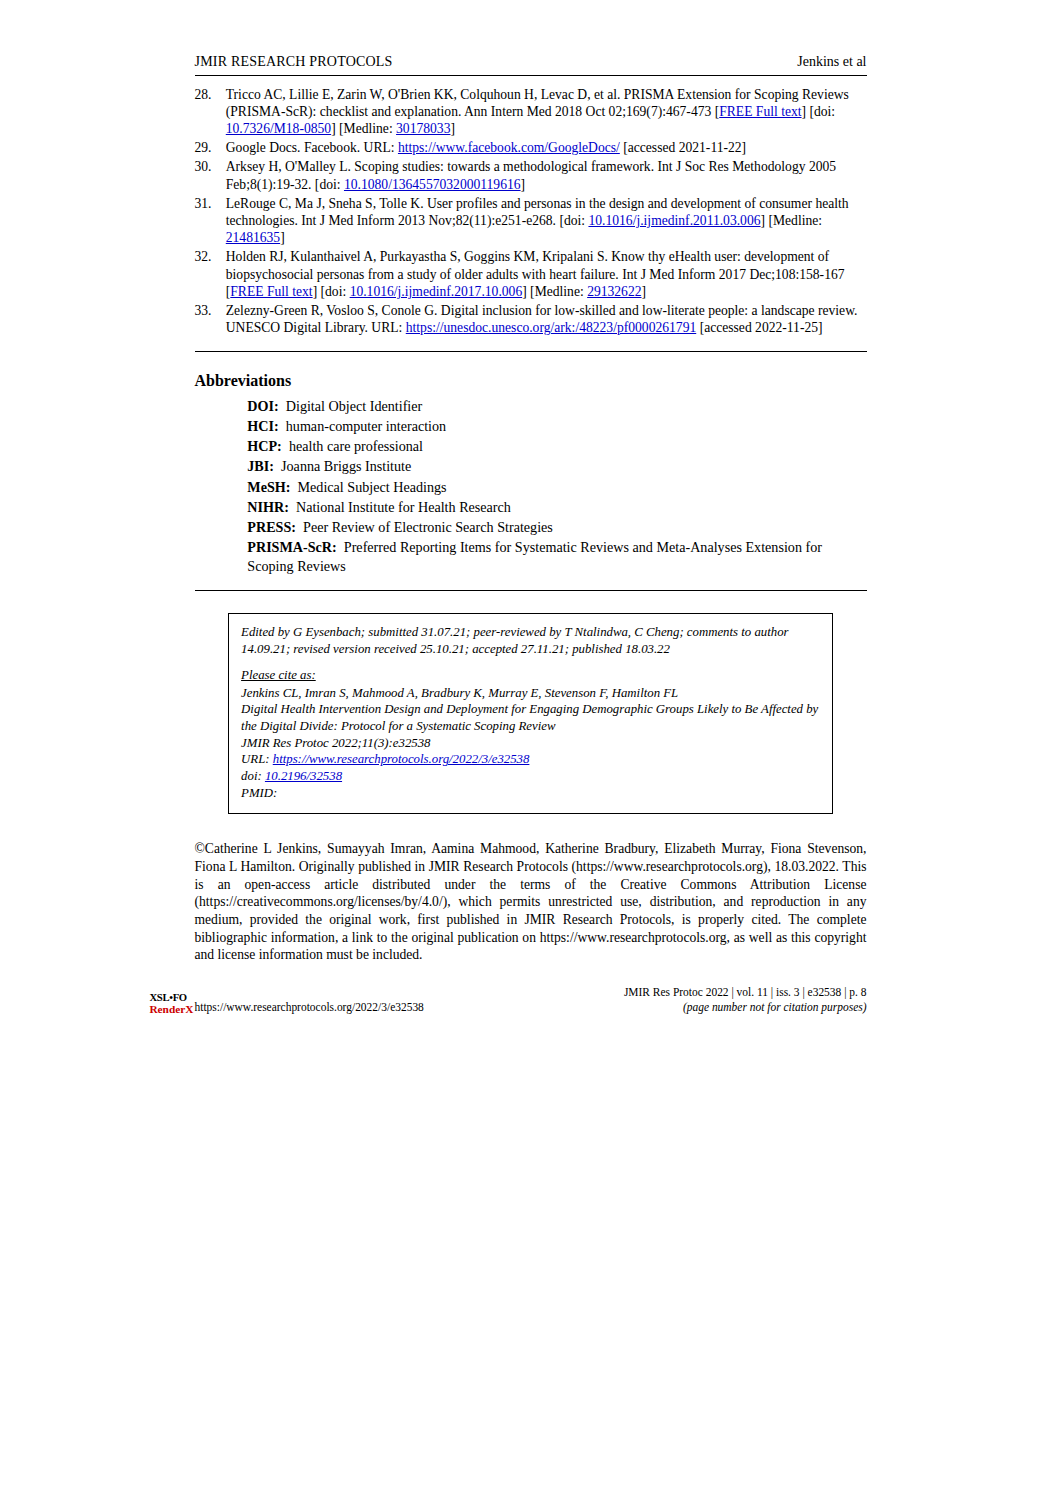JMIR RESEARCH PROTOCOLS
Jenkins et al
28. Tricco AC, Lillie E, Zarin W, O'Brien KK, Colquhoun H, Levac D, et al. PRISMA Extension for Scoping Reviews (PRISMA-ScR): checklist and explanation. Ann Intern Med 2018 Oct 02;169(7):467-473 [FREE Full text] [doi: 10.7326/M18-0850] [Medline: 30178033]
29. Google Docs. Facebook. URL: https://www.facebook.com/GoogleDocs/ [accessed 2021-11-22]
30. Arksey H, O'Malley L. Scoping studies: towards a methodological framework. Int J Soc Res Methodology 2005 Feb;8(1):19-32. [doi: 10.1080/1364557032000119616]
31. LeRouge C, Ma J, Sneha S, Tolle K. User profiles and personas in the design and development of consumer health technologies. Int J Med Inform 2013 Nov;82(11):e251-e268. [doi: 10.1016/j.ijmedinf.2011.03.006] [Medline: 21481635]
32. Holden RJ, Kulanthaivel A, Purkayastha S, Goggins KM, Kripalani S. Know thy eHealth user: development of biopsychosocial personas from a study of older adults with heart failure. Int J Med Inform 2017 Dec;108:158-167 [FREE Full text] [doi: 10.1016/j.ijmedinf.2017.10.006] [Medline: 29132622]
33. Zelezny-Green R, Vosloo S, Conole G. Digital inclusion for low-skilled and low-literate people: a landscape review. UNESCO Digital Library. URL: https://unesdoc.unesco.org/ark:/48223/pf0000261791 [accessed 2022-11-25]
Abbreviations
DOI: Digital Object Identifier
HCI: human-computer interaction
HCP: health care professional
JBI: Joanna Briggs Institute
MeSH: Medical Subject Headings
NIHR: National Institute for Health Research
PRESS: Peer Review of Electronic Search Strategies
PRISMA-ScR: Preferred Reporting Items for Systematic Reviews and Meta-Analyses Extension for Scoping Reviews
Edited by G Eysenbach; submitted 31.07.21; peer-reviewed by T Ntalindwa, C Cheng; comments to author 14.09.21; revised version received 25.10.21; accepted 27.11.21; published 18.03.22
Please cite as:
Jenkins CL, Imran S, Mahmood A, Bradbury K, Murray E, Stevenson F, Hamilton FL
Digital Health Intervention Design and Deployment for Engaging Demographic Groups Likely to Be Affected by the Digital Divide: Protocol for a Systematic Scoping Review
JMIR Res Protoc 2022;11(3):e32538
URL: https://www.researchprotocols.org/2022/3/e32538
doi: 10.2196/32538
PMID:
©Catherine L Jenkins, Sumayyah Imran, Aamina Mahmood, Katherine Bradbury, Elizabeth Murray, Fiona Stevenson, Fiona L Hamilton. Originally published in JMIR Research Protocols (https://www.researchprotocols.org), 18.03.2022. This is an open-access article distributed under the terms of the Creative Commons Attribution License (https://creativecommons.org/licenses/by/4.0/), which permits unrestricted use, distribution, and reproduction in any medium, provided the original work, first published in JMIR Research Protocols, is properly cited. The complete bibliographic information, a link to the original publication on https://www.researchprotocols.org, as well as this copyright and license information must be included.
XSL•FO
RenderX
https://www.researchprotocols.org/2022/3/e32538
JMIR Res Protoc 2022 | vol. 11 | iss. 3 | e32538 | p. 8
(page number not for citation purposes)